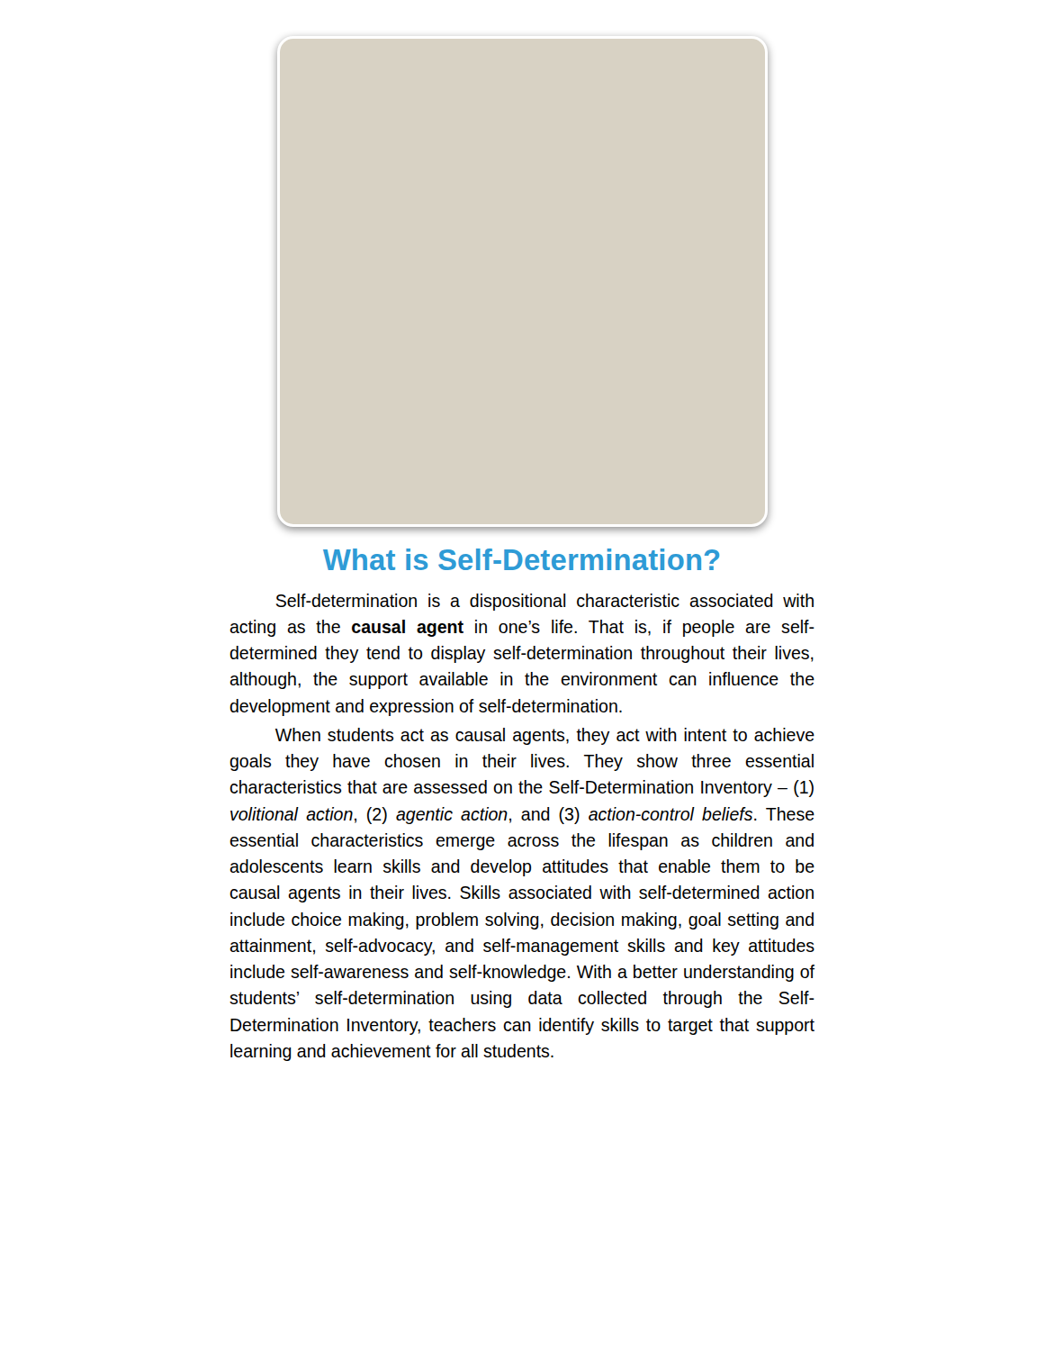What is Self-Determination?
Self-determination is a dispositional characteristic associated with acting as the causal agent in one’s life. That is, if people are self-determined they tend to display self-determination throughout their lives, although, the support available in the environment can influence the development and expression of self-determination.
When students act as causal agents, they act with intent to achieve goals they have chosen in their lives. They show three essential characteristics that are assessed on the Self-Determination Inventory – (1) volitional action, (2) agentic action, and (3) action-control beliefs. These essential characteristics emerge across the lifespan as children and adolescents learn skills and develop attitudes that enable them to be causal agents in their lives. Skills associated with self-determined action include choice making, problem solving, decision making, goal setting and attainment, self-advocacy, and self-management skills and key attitudes include self-awareness and self-knowledge. With a better understanding of students’ self-determination using data collected through the Self-Determination Inventory, teachers can identify skills to target that support learning and achievement for all students.